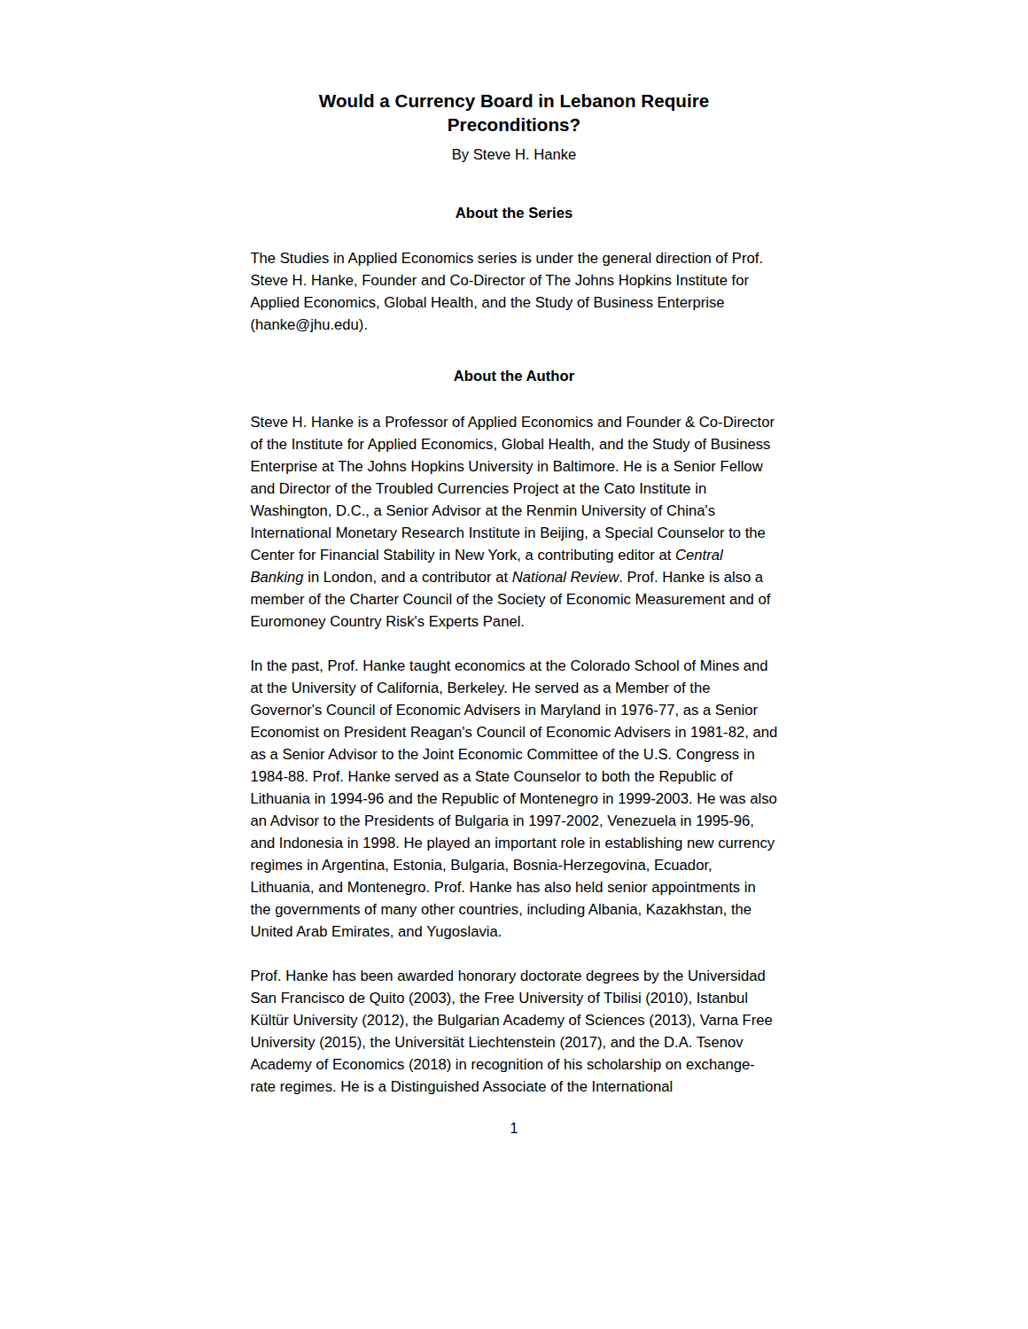Would a Currency Board in Lebanon Require Preconditions?
By Steve H. Hanke
About the Series
The Studies in Applied Economics series is under the general direction of Prof. Steve H. Hanke, Founder and Co-Director of The Johns Hopkins Institute for Applied Economics, Global Health, and the Study of Business Enterprise (hanke@jhu.edu).
About the Author
Steve H. Hanke is a Professor of Applied Economics and Founder & Co-Director of the Institute for Applied Economics, Global Health, and the Study of Business Enterprise at The Johns Hopkins University in Baltimore. He is a Senior Fellow and Director of the Troubled Currencies Project at the Cato Institute in Washington, D.C., a Senior Advisor at the Renmin University of China's International Monetary Research Institute in Beijing, a Special Counselor to the Center for Financial Stability in New York, a contributing editor at Central Banking in London, and a contributor at National Review. Prof. Hanke is also a member of the Charter Council of the Society of Economic Measurement and of Euromoney Country Risk's Experts Panel.
In the past, Prof. Hanke taught economics at the Colorado School of Mines and at the University of California, Berkeley. He served as a Member of the Governor's Council of Economic Advisers in Maryland in 1976-77, as a Senior Economist on President Reagan's Council of Economic Advisers in 1981-82, and as a Senior Advisor to the Joint Economic Committee of the U.S. Congress in 1984-88. Prof. Hanke served as a State Counselor to both the Republic of Lithuania in 1994-96 and the Republic of Montenegro in 1999-2003. He was also an Advisor to the Presidents of Bulgaria in 1997-2002, Venezuela in 1995-96, and Indonesia in 1998. He played an important role in establishing new currency regimes in Argentina, Estonia, Bulgaria, Bosnia-Herzegovina, Ecuador, Lithuania, and Montenegro. Prof. Hanke has also held senior appointments in the governments of many other countries, including Albania, Kazakhstan, the United Arab Emirates, and Yugoslavia.
Prof. Hanke has been awarded honorary doctorate degrees by the Universidad San Francisco de Quito (2003), the Free University of Tbilisi (2010), Istanbul Kültür University (2012), the Bulgarian Academy of Sciences (2013), Varna Free University (2015), the Universität Liechtenstein (2017), and the D.A. Tsenov Academy of Economics (2018) in recognition of his scholarship on exchange-rate regimes. He is a Distinguished Associate of the International
1